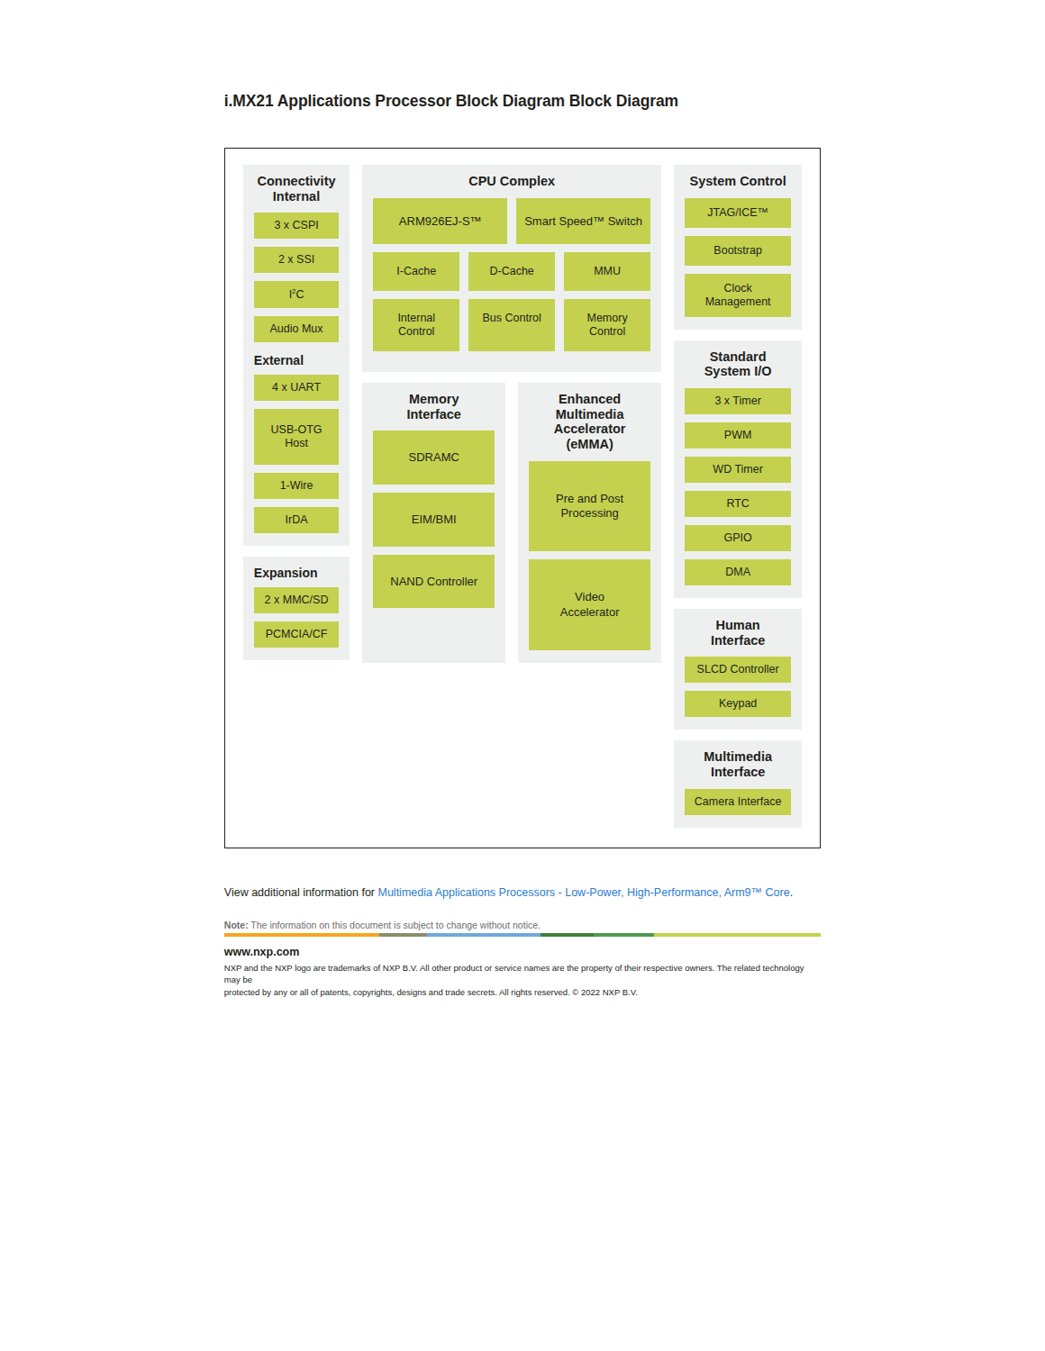i.MX21 Applications Processor Block Diagram Block Diagram
Connectivity
Internal
3 x CSPI
2 x SSI
I2C
Audio Mux
External
4 x UART
USB-OTG
Host
1-Wire
IrDA
Expansion
2 x MMC/SD
PCMCIA/CF
CPU Complex
ARM926EJ-S™
Smart Speed™ Switch
I-Cache
D-Cache
MMU
Internal Control
Bus Control
Memory
Control
Memory
Interface
SDRAMC
EIM/BMI
NAND Controller
Enhanced
Multimedia Accelerator
(eMMA)
Pre and Post
Processing
Video
Accelerator
System Control
JTAG/ICE™
Bootstrap
Clock
Management
Standard
System I/O
3 x Timer
PWM
WD Timer
RTC
GPIO
DMA
Human
Interface
SLCD Controller
Keypad
Multimedia
Interface
Camera Interface
View additional information for Multimedia Applications Processors - Low-Power, High-Performance, Arm9™ Core.
Note: The information on this document is subject to change without notice.
www.nxp.com
NXP and the NXP logo are trademarks of NXP B.V. All other product or service names are the property of their respective owners. The related technology may be
protected by any or all of patents, copyrights, designs and trade secrets. All rights reserved. © 2022 NXP B.V.